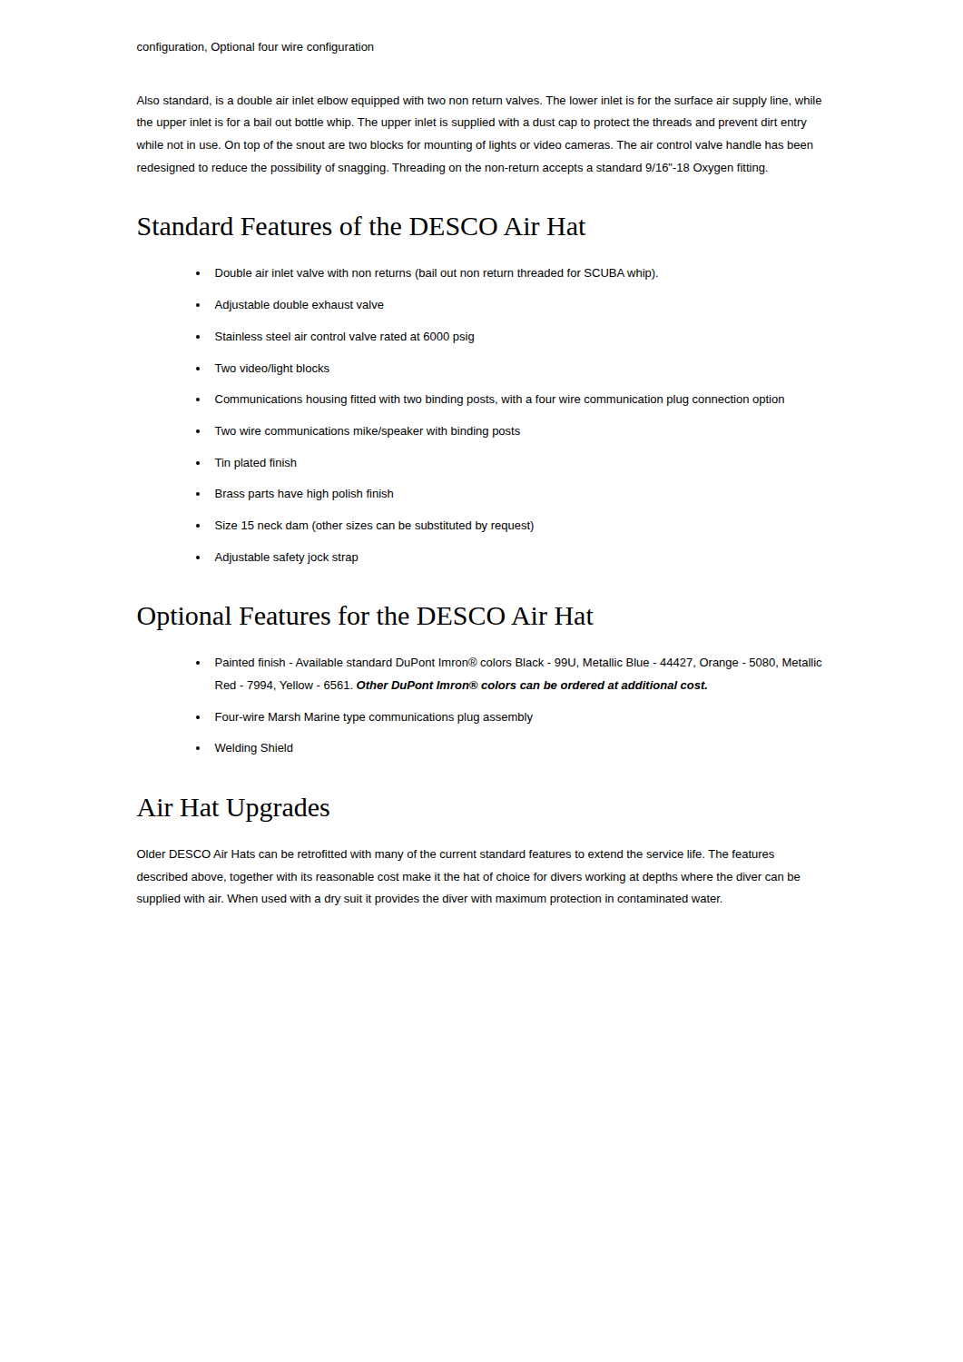configuration, Optional four wire configuration
Also standard, is a double air inlet elbow equipped with two non return valves. The lower inlet is for the surface air supply line, while the upper inlet is for a bail out bottle whip. The upper inlet is supplied with a dust cap to protect the threads and prevent dirt entry while not in use. On top of the snout are two blocks for mounting of lights or video cameras. The air control valve handle has been redesigned to reduce the possibility of snagging. Threading on the non-return accepts a standard 9/16"-18 Oxygen fitting.
Standard Features of the DESCO Air Hat
Double air inlet valve with non returns (bail out non return threaded for SCUBA whip).
Adjustable double exhaust valve
Stainless steel air control valve rated at 6000 psig
Two video/light blocks
Communications housing fitted with two binding posts, with a four wire communication plug connection option
Two wire communications mike/speaker with binding posts
Tin plated finish
Brass parts have high polish finish
Size 15 neck dam (other sizes can be substituted by request)
Adjustable safety jock strap
Optional Features for the DESCO Air Hat
Painted finish - Available standard DuPont Imron® colors Black - 99U, Metallic Blue - 44427, Orange - 5080, Metallic Red - 7994, Yellow - 6561. Other DuPont Imron® colors can be ordered at additional cost.
Four-wire Marsh Marine type communications plug assembly
Welding Shield
Air Hat Upgrades
Older DESCO Air Hats can be retrofitted with many of the current standard features to extend the service life. The features described above, together with its reasonable cost make it the hat of choice for divers working at depths where the diver can be supplied with air. When used with a dry suit it provides the diver with maximum protection in contaminated water.